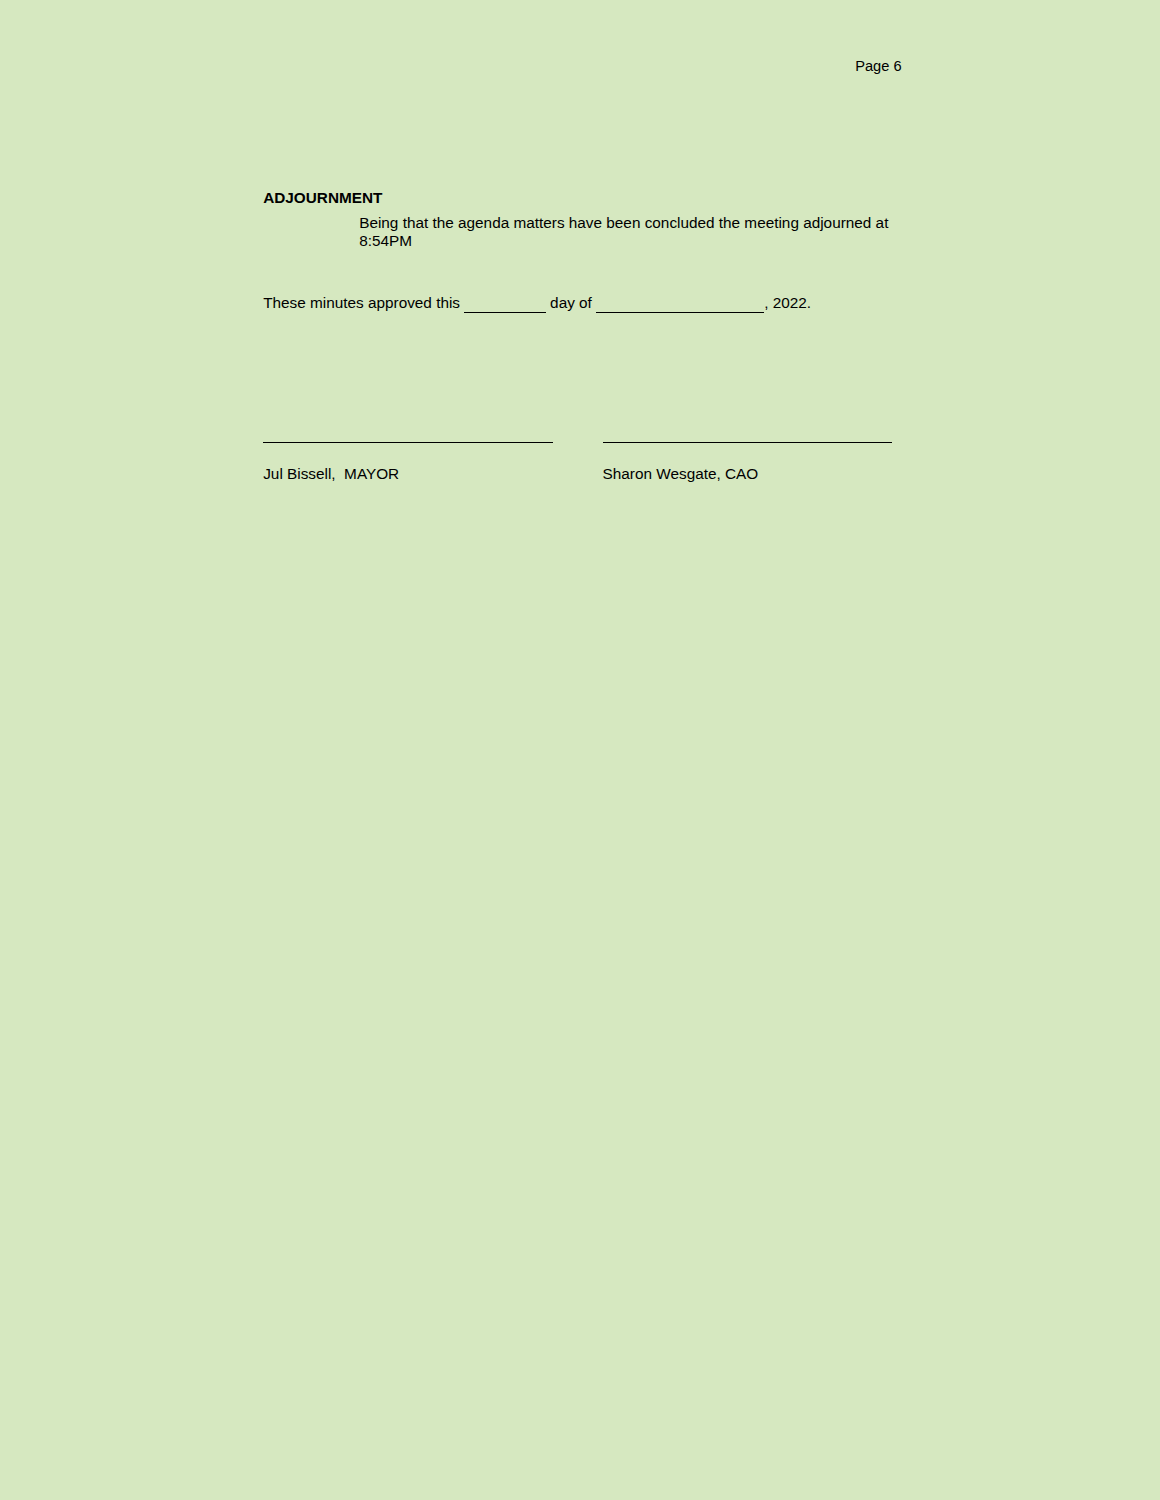Page 6
ADJOURNMENT
Being that the agenda matters have been concluded the meeting adjourned at 8:54PM
These minutes approved this day of , 2022.
Jul Bissell, MAYOR
Sharon Wesgate, CAO